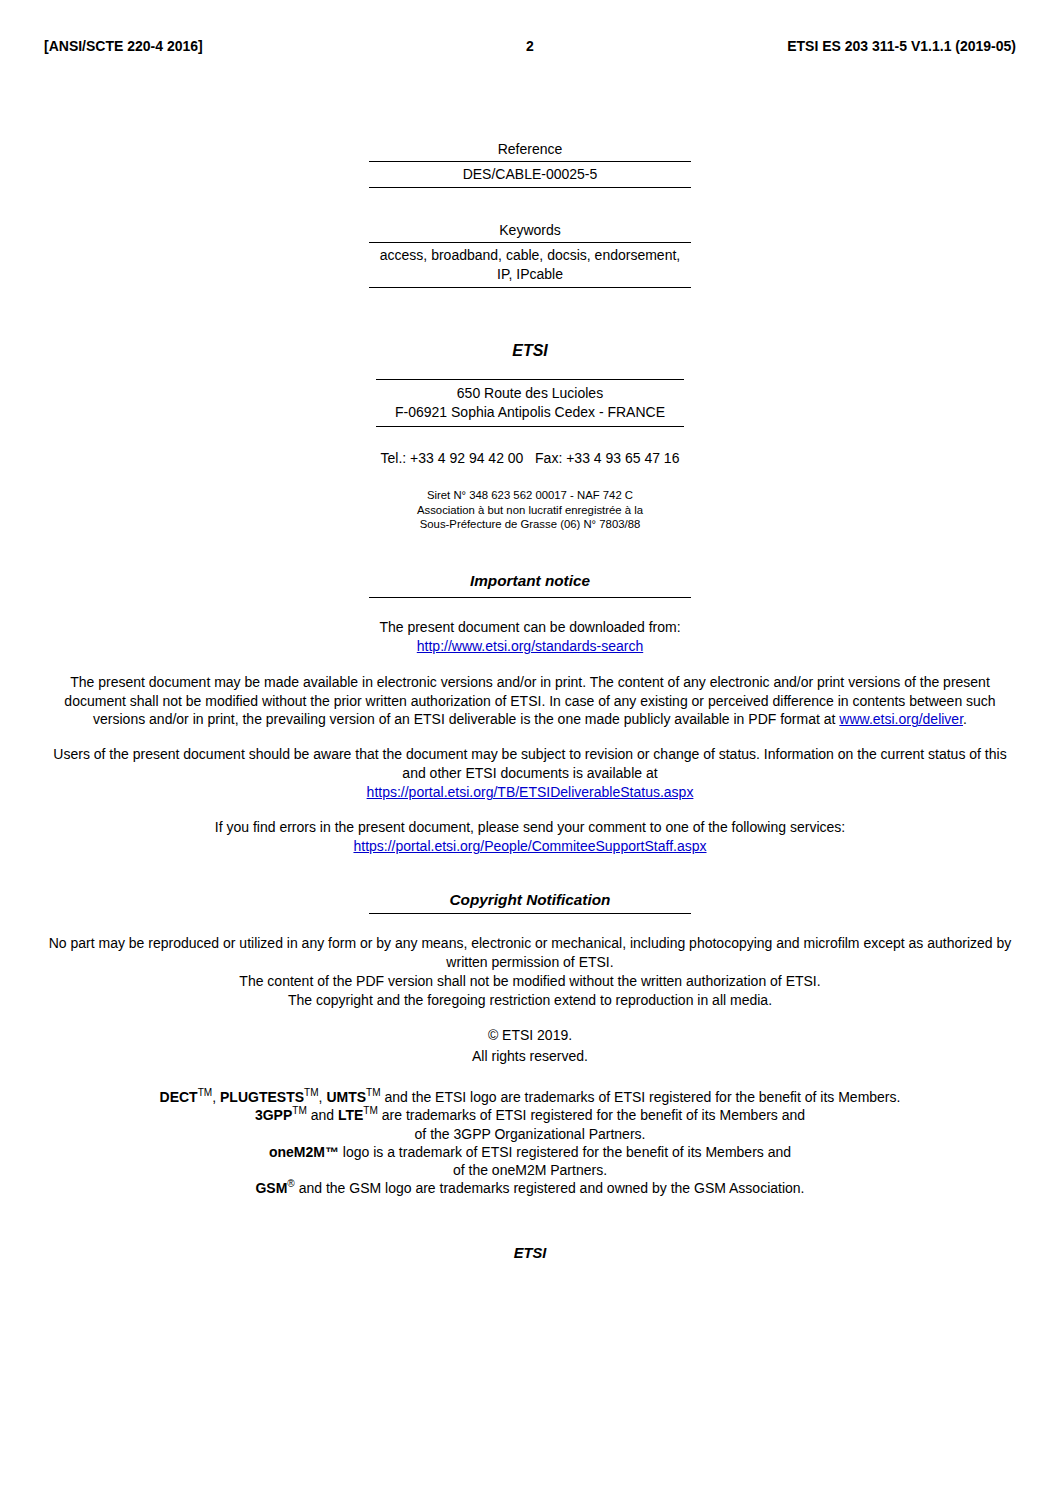[ANSI/SCTE 220-4 2016]
2
ETSI ES 203 311-5 V1.1.1 (2019-05)
Reference
DES/CABLE-00025-5
Keywords
access, broadband, cable, docsis, endorsement,
IP, IPcable
ETSI
650 Route des Lucioles
F-06921 Sophia Antipolis Cedex - FRANCE
Tel.: +33 4 92 94 42 00 Fax: +33 4 93 65 47 16
Siret N° 348 623 562 00017 - NAF 742 C
Association à but non lucratif enregistrée à la
Sous-Préfecture de Grasse (06) N° 7803/88
Important notice
The present document can be downloaded from:
http://www.etsi.org/standards-search
The present document may be made available in electronic versions and/or in print. The content of any electronic and/or print versions of the present document shall not be modified without the prior written authorization of ETSI. In case of any existing or perceived difference in contents between such versions and/or in print, the prevailing version of an ETSI deliverable is the one made publicly available in PDF format at www.etsi.org/deliver.
Users of the present document should be aware that the document may be subject to revision or change of status. Information on the current status of this and other ETSI documents is available at
https://portal.etsi.org/TB/ETSIDeliverableStatus.aspx
If you find errors in the present document, please send your comment to one of the following services:
https://portal.etsi.org/People/CommiteeSupportStaff.aspx
Copyright Notification
No part may be reproduced or utilized in any form or by any means, electronic or mechanical, including photocopying and microfilm except as authorized by written permission of ETSI.
The content of the PDF version shall not be modified without the written authorization of ETSI.
The copyright and the foregoing restriction extend to reproduction in all media.
© ETSI 2019.
All rights reserved.
DECTTM, PLUGTESTSTM, UMTSTM and the ETSI logo are trademarks of ETSI registered for the benefit of its Members.
3GPPTM and LTETM are trademarks of ETSI registered for the benefit of its Members and
of the 3GPP Organizational Partners.
oneM2M™ logo is a trademark of ETSI registered for the benefit of its Members and
of the oneM2M Partners.
GSM® and the GSM logo are trademarks registered and owned by the GSM Association.
ETSI